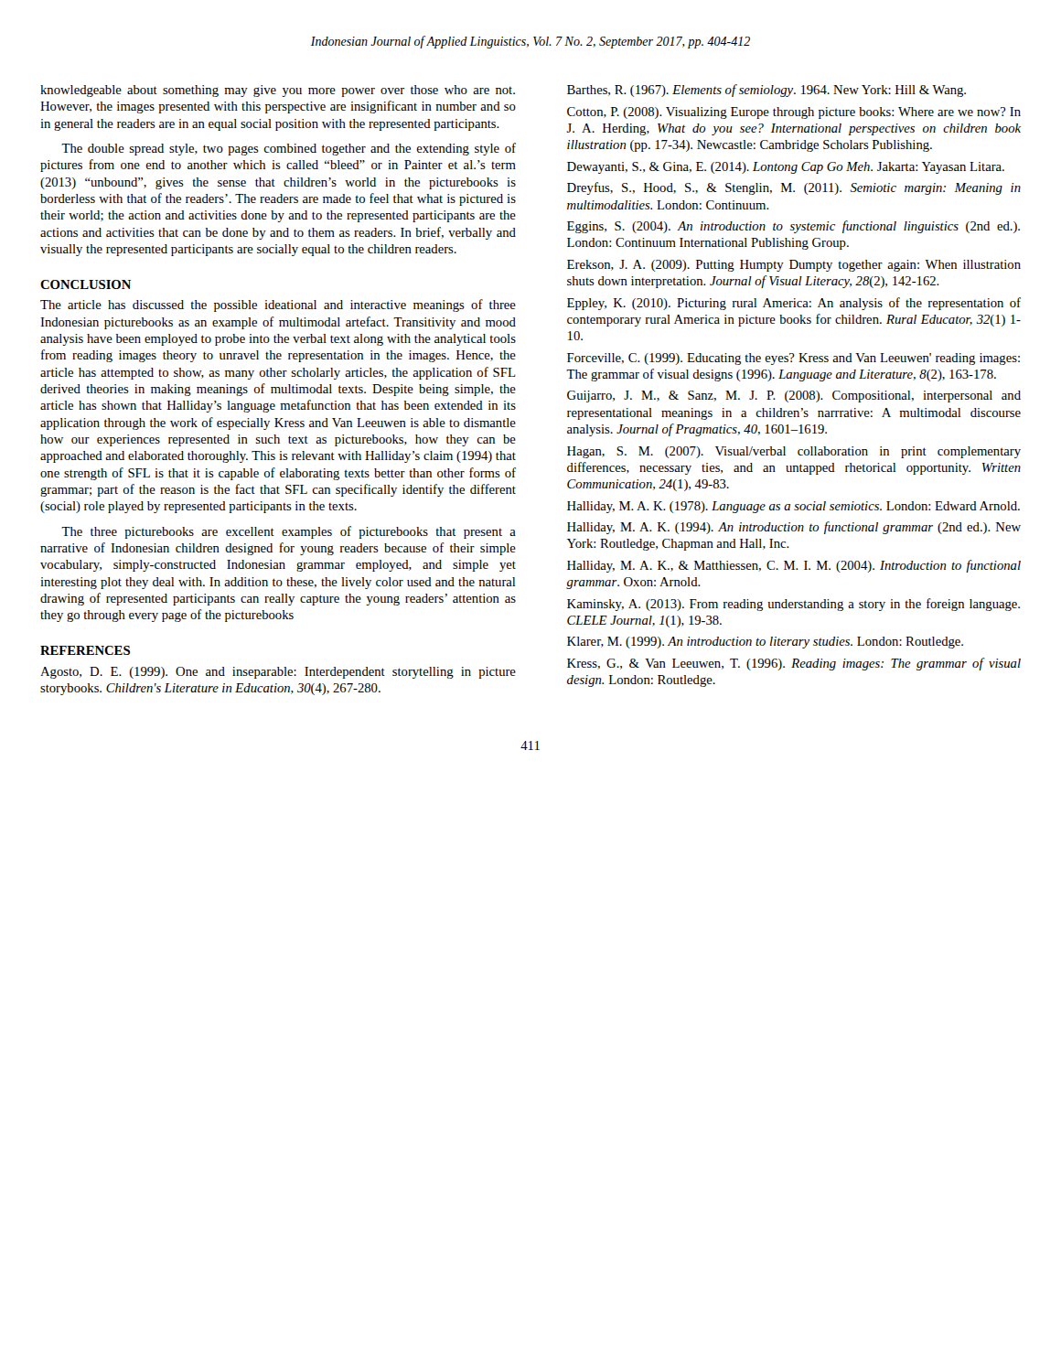Indonesian Journal of Applied Linguistics, Vol. 7 No. 2, September 2017, pp. 404-412
knowledgeable about something may give you more power over those who are not. However, the images presented with this perspective are insignificant in number and so in general the readers are in an equal social position with the represented participants.
The double spread style, two pages combined together and the extending style of pictures from one end to another which is called “bleed” or in Painter et al.’s term (2013) “unbound”, gives the sense that children’s world in the picturebooks is borderless with that of the readers’. The readers are made to feel that what is pictured is their world; the action and activities done by and to the represented participants are the actions and activities that can be done by and to them as readers. In brief, verbally and visually the represented participants are socially equal to the children readers.
Conclusion
The article has discussed the possible ideational and interactive meanings of three Indonesian picturebooks as an example of multimodal artefact. Transitivity and mood analysis have been employed to probe into the verbal text along with the analytical tools from reading images theory to unravel the representation in the images. Hence, the article has attempted to show, as many other scholarly articles, the application of SFL derived theories in making meanings of multimodal texts. Despite being simple, the article has shown that Halliday’s language metafunction that has been extended in its application through the work of especially Kress and Van Leeuwen is able to dismantle how our experiences represented in such text as picturebooks, how they can be approached and elaborated thoroughly. This is relevant with Halliday’s claim (1994) that one strength of SFL is that it is capable of elaborating texts better than other forms of grammar; part of the reason is the fact that SFL can specifically identify the different (social) role played by represented participants in the texts.
The three picturebooks are excellent examples of picturebooks that present a narrative of Indonesian children designed for young readers because of their simple vocabulary, simply-constructed Indonesian grammar employed, and simple yet interesting plot they deal with. In addition to these, the lively color used and the natural drawing of represented participants can really capture the young readers’ attention as they go through every page of the picturebooks
References
Agosto, D. E. (1999). One and inseparable: Interdependent storytelling in picture storybooks. Children's Literature in Education, 30(4), 267-280.
Barthes, R. (1967). Elements of semiology. 1964. New York: Hill & Wang.
Cotton, P. (2008). Visualizing Europe through picture books: Where are we now? In J. A. Herding, What do you see? International perspectives on children book illustration (pp. 17-34). Newcastle: Cambridge Scholars Publishing.
Dewayanti, S., & Gina, E. (2014). Lontong Cap Go Meh. Jakarta: Yayasan Litara.
Dreyfus, S., Hood, S., & Stenglin, M. (2011). Semiotic margin: Meaning in multimodalities. London: Continuum.
Eggins, S. (2004). An introduction to systemic functional linguistics (2nd ed.). London: Continuum International Publishing Group.
Erekson, J. A. (2009). Putting Humpty Dumpty together again: When illustration shuts down interpretation. Journal of Visual Literacy, 28(2), 142-162.
Eppley, K. (2010). Picturing rural America: An analysis of the representation of contemporary rural America in picture books for children. Rural Educator, 32(1) 1-10.
Forceville, C. (1999). Educating the eyes? Kress and Van Leeuwen' reading images: The grammar of visual designs (1996). Language and Literature, 8(2), 163-178.
Guijarro, J. M., & Sanz, M. J. P. (2008). Compositional, interpersonal and representational meanings in a children’s narrrative: A multimodal discourse analysis. Journal of Pragmatics, 40, 1601–1619.
Hagan, S. M. (2007). Visual/verbal collaboration in print complementary differences, necessary ties, and an untapped rhetorical opportunity. Written Communication, 24(1), 49-83.
Halliday, M. A. K. (1978). Language as a social semiotics. London: Edward Arnold.
Halliday, M. A. K. (1994). An introduction to functional grammar (2nd ed.). New York: Routledge, Chapman and Hall, Inc.
Halliday, M. A. K., & Matthiessen, C. M. I. M. (2004). Introduction to functional grammar. Oxon: Arnold.
Kaminsky, A. (2013). From reading understanding a story in the foreign language. CLELE Journal, 1(1), 19-38.
Klarer, M. (1999). An introduction to literary studies. London: Routledge.
Kress, G., & Van Leeuwen, T. (1996). Reading images: The grammar of visual design. London: Routledge.
411